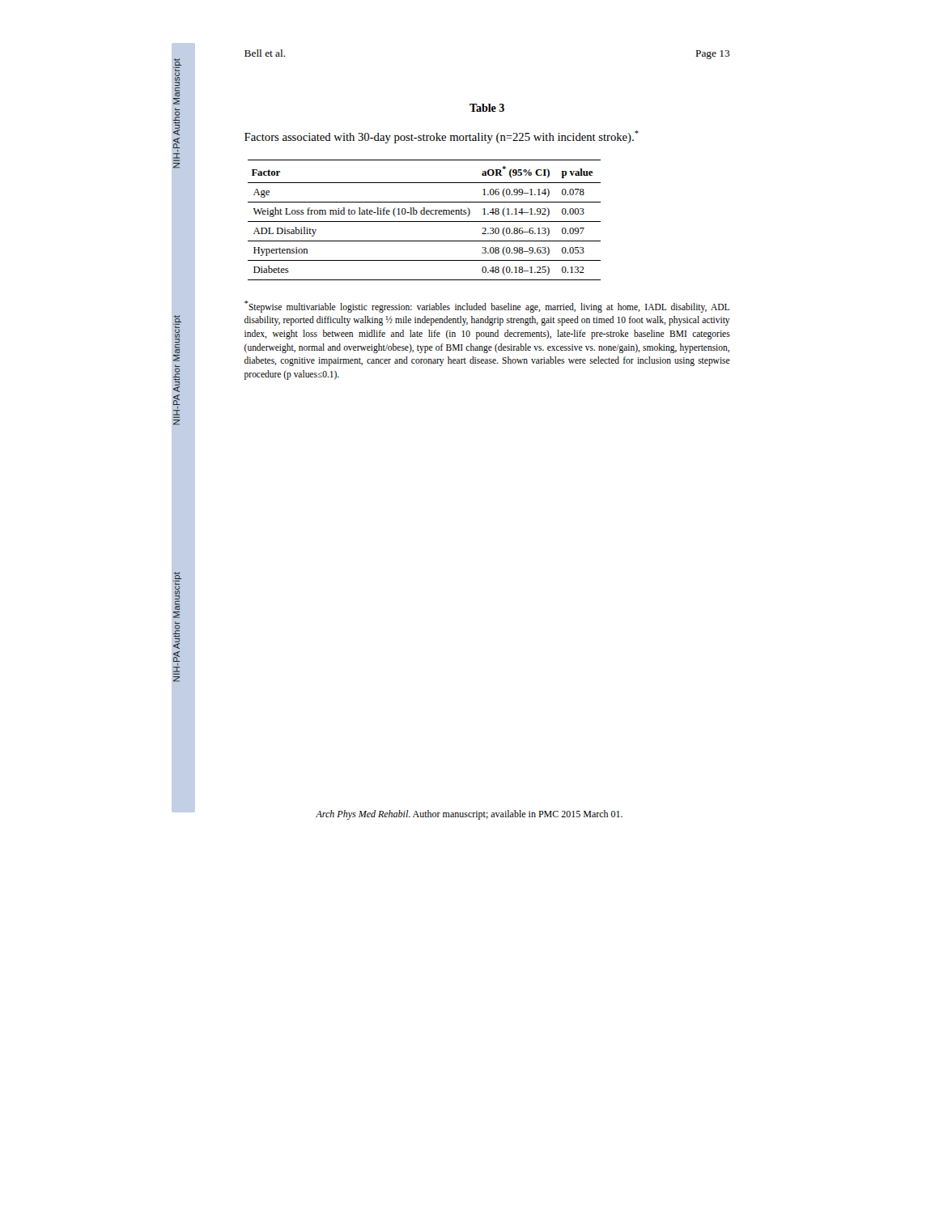NIH-PA Author Manuscript
NIH-PA Author Manuscript
NIH-PA Author Manuscript
Bell et al.
Page 13
Table 3
Factors associated with 30-day post-stroke mortality (n=225 with incident stroke).*
| Factor | aOR * (95% CI) | p value |
| --- | --- | --- |
| Age | 1.06 (0.99–1.14) | 0.078 |
| Weight Loss from mid to late-life (10-lb decrements) | 1.48 (1.14–1.92) | 0.003 |
| ADL Disability | 2.30 (0.86–6.13) | 0.097 |
| Hypertension | 3.08 (0.98–9.63) | 0.053 |
| Diabetes | 0.48 (0.18–1.25) | 0.132 |
*Stepwise multivariable logistic regression: variables included baseline age, married, living at home, IADL disability, ADL disability, reported difficulty walking ½ mile independently, handgrip strength, gait speed on timed 10 foot walk, physical activity index, weight loss between midlife and late life (in 10 pound decrements), late-life pre-stroke baseline BMI categories (underweight, normal and overweight/obese), type of BMI change (desirable vs. excessive vs. none/gain), smoking, hypertension, diabetes, cognitive impairment, cancer and coronary heart disease. Shown variables were selected for inclusion using stepwise procedure (p values≤0.1).
Arch Phys Med Rehabil. Author manuscript; available in PMC 2015 March 01.